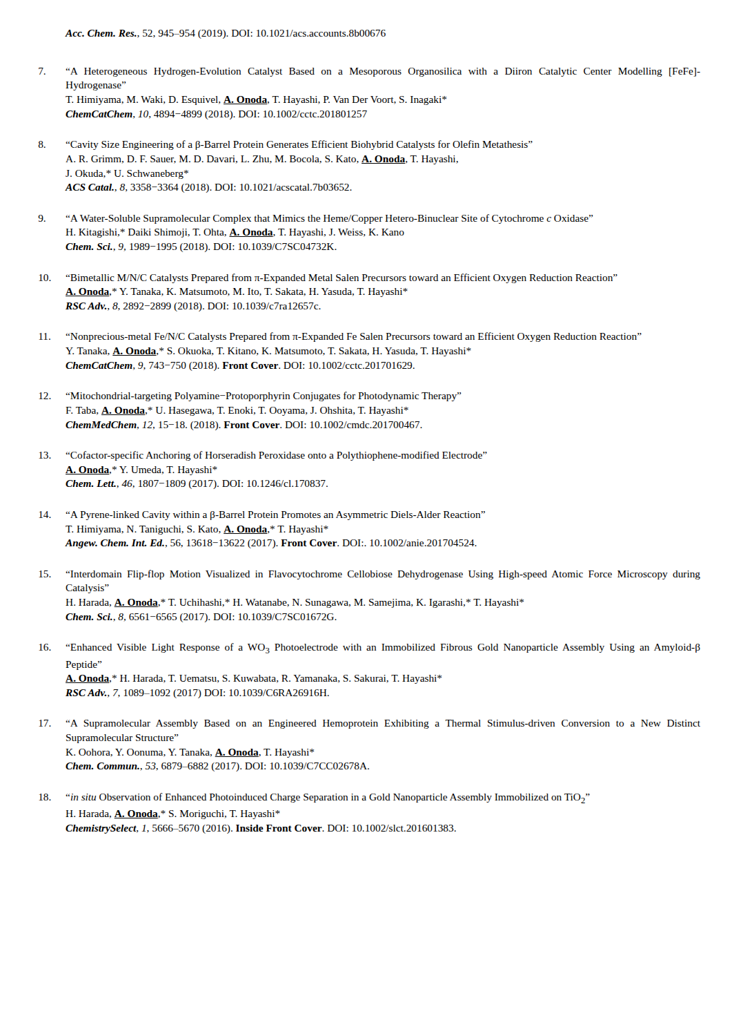Acc. Chem. Res., 52, 945–954 (2019). DOI: 10.1021/acs.accounts.8b00676
“A Heterogeneous Hydrogen‑Evolution Catalyst Based on a Mesoporous Organosilica with a Diiron Catalytic Center Modelling [FeFe]-Hydrogenase” T. Himiyama, M. Waki, D. Esquivel, A. Onoda, T. Hayashi, P. Van Der Voort, S. Inagaki* ChemCatChem, 10, 4894−4899 (2018). DOI: 10.1002/cctc.201801257
“Cavity Size Engineering of a β-Barrel Protein Generates Efficient Biohybrid Catalysts for Olefin Metathesis” A. R. Grimm, D. F. Sauer, M. D. Davari, L. Zhu, M. Bocola, S. Kato, A. Onoda, T. Hayashi, J. Okuda,* U. Schwaneberg* ACS Catal., 8, 3358−3364 (2018). DOI: 10.1021/acscatal.7b03652.
“A Water-Soluble Supramolecular Complex that Mimics the Heme/Copper Hetero-Binuclear Site of Cytochrome c Oxidase” H. Kitagishi,* Daiki Shimoji, T. Ohta, A. Onoda, T. Hayashi, J. Weiss, K. Kano Chem. Sci., 9, 1989−1995 (2018). DOI: 10.1039/C7SC04732K.
“Bimetallic M/N/C Catalysts Prepared from π-Expanded Metal Salen Precursors toward an Efficient Oxygen Reduction Reaction” A. Onoda,* Y. Tanaka, K. Matsumoto, M. Ito, T. Sakata, H. Yasuda, T. Hayashi* RSC Adv., 8, 2892−2899 (2018). DOI: 10.1039/c7ra12657c.
“Nonprecious-metal Fe/N/C Catalysts Prepared from π-Expanded Fe Salen Precursors toward an Efficient Oxygen Reduction Reaction” Y. Tanaka, A. Onoda,* S. Okuoka, T. Kitano, K. Matsumoto, T. Sakata, H. Yasuda, T. Hayashi* ChemCatChem, 9, 743−750 (2018). Front Cover. DOI: 10.1002/cctc.201701629.
“Mitochondrial-targeting Polyamine−Protoporphyrin Conjugates for Photodynamic Therapy” F. Taba, A. Onoda,* U. Hasegawa, T. Enoki, T. Ooyama, J. Ohshita, T. Hayashi* ChemMedChem, 12, 15−18. (2018). Front Cover. DOI: 10.1002/cmdc.201700467.
“Cofactor-specific Anchoring of Horseradish Peroxidase onto a Polythiophene-modified Electrode” A. Onoda,* Y. Umeda, T. Hayashi* Chem. Lett., 46, 1807−1809 (2017). DOI: 10.1246/cl.170837.
“A Pyrene-linked Cavity within a β-Barrel Protein Promotes an Asymmetric Diels-Alder Reaction” T. Himiyama, N. Taniguchi, S. Kato, A. Onoda,* T. Hayashi* Angew. Chem. Int. Ed., 56, 13618−13622 (2017). Front Cover. DOI:. 10.1002/anie.201704524.
“Interdomain Flip-flop Motion Visualized in Flavocytochrome Cellobiose Dehydrogenase Using High-speed Atomic Force Microscopy during Catalysis” H. Harada, A. Onoda,* T. Uchihashi,* H. Watanabe, N. Sunagawa, M. Samejima, K. Igarashi,* T. Hayashi* Chem. Sci., 8, 6561−6565 (2017). DOI: 10.1039/C7SC01672G.
“Enhanced Visible Light Response of a WO3 Photoelectrode with an Immobilized Fibrous Gold Nanoparticle Assembly Using an Amyloid-β Peptide” A. Onoda,* H. Harada, T. Uematsu, S. Kuwabata, R. Yamanaka, S. Sakurai, T. Hayashi* RSC Adv., 7, 1089–1092 (2017) DOI: 10.1039/C6RA26916H.
“A Supramolecular Assembly Based on an Engineered Hemoprotein Exhibiting a Thermal Stimulus-driven Conversion to a New Distinct Supramolecular Structure” K. Oohora, Y. Oonuma, Y. Tanaka, A. Onoda, T. Hayashi* Chem. Commun., 53, 6879–6882 (2017). DOI: 10.1039/C7CC02678A.
“in situ Observation of Enhanced Photoinduced Charge Separation in a Gold Nanoparticle Assembly Immobilized on TiO2” H. Harada, A. Onoda,* S. Moriguchi, T. Hayashi* ChemistrySelect, 1, 5666–5670 (2016). Inside Front Cover. DOI: 10.1002/slct.201601383.